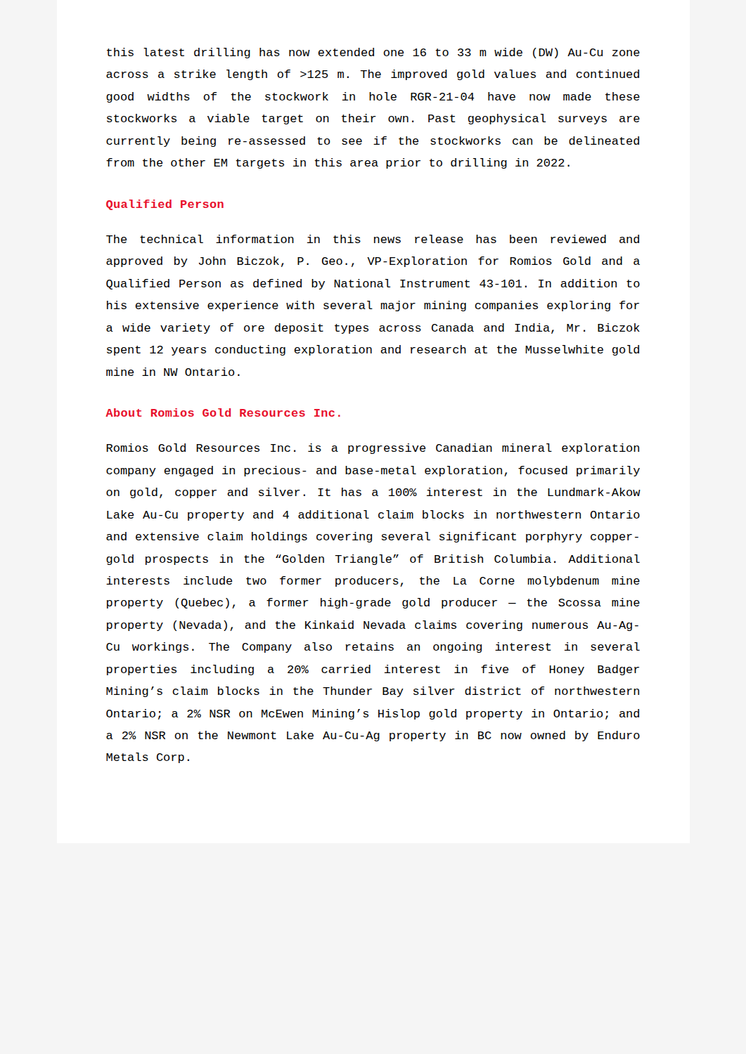this latest drilling has now extended one 16 to 33 m wide (DW) Au-Cu zone across a strike length of >125 m. The improved gold values and continued good widths of the stockwork in hole RGR-21-04 have now made these stockworks a viable target on their own. Past geophysical surveys are currently being re-assessed to see if the stockworks can be delineated from the other EM targets in this area prior to drilling in 2022.
Qualified Person
The technical information in this news release has been reviewed and approved by John Biczok, P. Geo., VP-Exploration for Romios Gold and a Qualified Person as defined by National Instrument 43-101. In addition to his extensive experience with several major mining companies exploring for a wide variety of ore deposit types across Canada and India, Mr. Biczok spent 12 years conducting exploration and research at the Musselwhite gold mine in NW Ontario.
About Romios Gold Resources Inc.
Romios Gold Resources Inc. is a progressive Canadian mineral exploration company engaged in precious- and base-metal exploration, focused primarily on gold, copper and silver. It has a 100% interest in the Lundmark-Akow Lake Au-Cu property and 4 additional claim blocks in northwestern Ontario and extensive claim holdings covering several significant porphyry copper-gold prospects in the “Golden Triangle” of British Columbia. Additional interests include two former producers, the La Corne molybdenum mine property (Quebec), a former high-grade gold producer — the Scossa mine property (Nevada), and the Kinkaid Nevada claims covering numerous Au-Ag-Cu workings. The Company also retains an ongoing interest in several properties including a 20% carried interest in five of Honey Badger Mining’s claim blocks in the Thunder Bay silver district of northwestern Ontario; a 2% NSR on McEwen Mining’s Hislop gold property in Ontario; and a 2% NSR on the Newmont Lake Au-Cu-Ag property in BC now owned by Enduro Metals Corp.